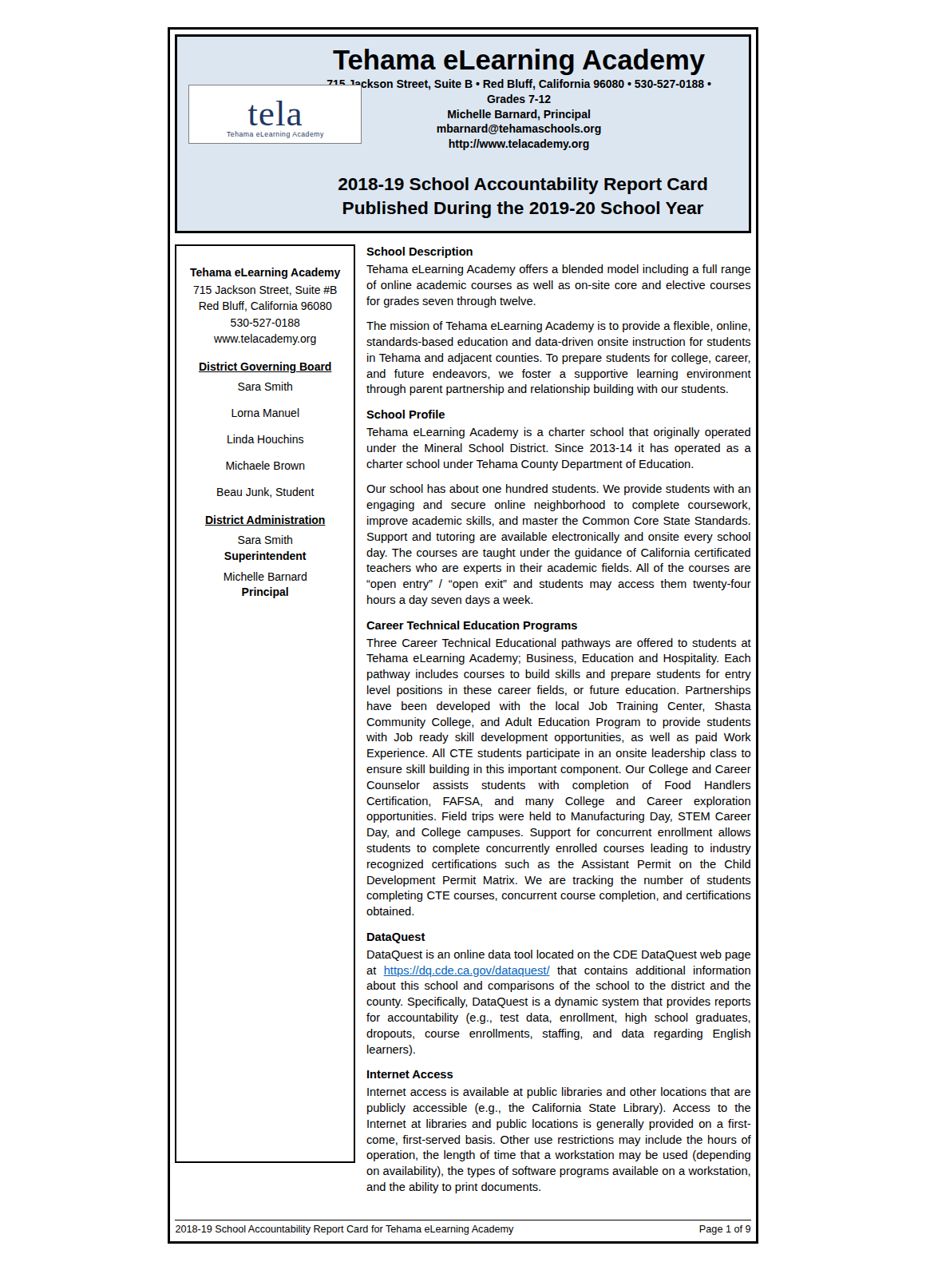tela Tehama eLearning Academy
Tehama eLearning Academy
715 Jackson Street, Suite B • Red Bluff, California 96080 • 530-527-0188 • Grades 7-12
Michelle Barnard, Principal
mbarnard@tehamaschools.org
http://www.telacademy.org
2018-19 School Accountability Report Card
Published During the 2019-20 School Year
Tehama eLearning Academy
715 Jackson Street, Suite #B
Red Bluff, California 96080
530-527-0188
www.telacademy.org
District Governing Board
Sara Smith
Lorna Manuel
Linda Houchins
Michaele Brown
Beau Junk, Student
District Administration
Sara Smith
Superintendent
Michelle Barnard
Principal
School Description
Tehama eLearning Academy offers a blended model including a full range of online academic courses as well as on-site core and elective courses for grades seven through twelve.
The mission of Tehama eLearning Academy is to provide a flexible, online, standards-based education and data-driven onsite instruction for students in Tehama and adjacent counties. To prepare students for college, career, and future endeavors, we foster a supportive learning environment through parent partnership and relationship building with our students.
School Profile
Tehama eLearning Academy is a charter school that originally operated under the Mineral School District. Since 2013-14 it has operated as a charter school under Tehama County Department of Education.
Our school has about one hundred students. We provide students with an engaging and secure online neighborhood to complete coursework, improve academic skills, and master the Common Core State Standards. Support and tutoring are available electronically and onsite every school day. The courses are taught under the guidance of California certificated teachers who are experts in their academic fields. All of the courses are “open entry” / “open exit” and students may access them twenty-four hours a day seven days a week.
Career Technical Education Programs
Three Career Technical Educational pathways are offered to students at Tehama eLearning Academy; Business, Education and Hospitality. Each pathway includes courses to build skills and prepare students for entry level positions in these career fields, or future education. Partnerships have been developed with the local Job Training Center, Shasta Community College, and Adult Education Program to provide students with Job ready skill development opportunities, as well as paid Work Experience. All CTE students participate in an onsite leadership class to ensure skill building in this important component. Our College and Career Counselor assists students with completion of Food Handlers Certification, FAFSA, and many College and Career exploration opportunities. Field trips were held to Manufacturing Day, STEM Career Day, and College campuses. Support for concurrent enrollment allows students to complete concurrently enrolled courses leading to industry recognized certifications such as the Assistant Permit on the Child Development Permit Matrix. We are tracking the number of students completing CTE courses, concurrent course completion, and certifications obtained.
DataQuest
DataQuest is an online data tool located on the CDE DataQuest web page at https://dq.cde.ca.gov/dataquest/ that contains additional information about this school and comparisons of the school to the district and the county. Specifically, DataQuest is a dynamic system that provides reports for accountability (e.g., test data, enrollment, high school graduates, dropouts, course enrollments, staffing, and data regarding English learners).
Internet Access
Internet access is available at public libraries and other locations that are publicly accessible (e.g., the California State Library). Access to the Internet at libraries and public locations is generally provided on a first-come, first-served basis. Other use restrictions may include the hours of operation, the length of time that a workstation may be used (depending on availability), the types of software programs available on a workstation, and the ability to print documents.
2018-19 School Accountability Report Card for Tehama eLearning Academy Page 1 of 9